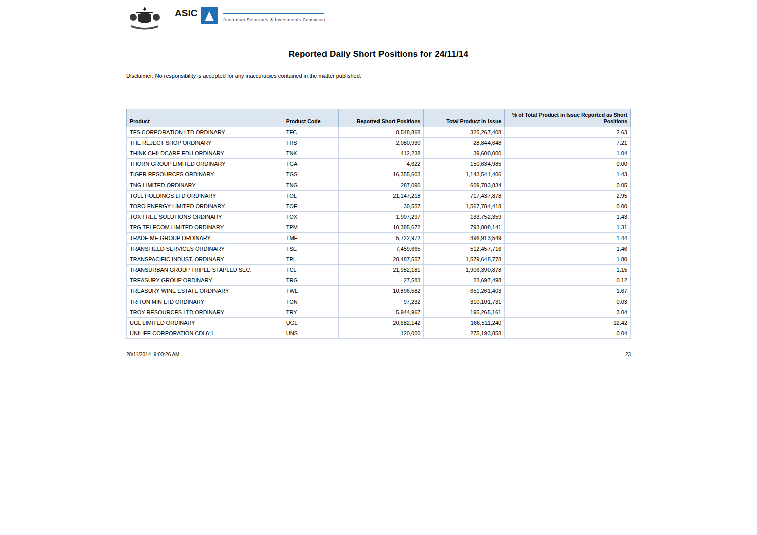ASIC Australian Securities & Investments Commission
Reported Daily Short Positions for 24/11/14
Disclaimer: No responsibility is accepted for any inaccuracies contained in the matter published.
| Product | Product Code | Reported Short Positions | Total Product in Issue | % of Total Product in Issue Reported as Short Positions |
| --- | --- | --- | --- | --- |
| TFS CORPORATION LTD ORDINARY | TFC | 8,548,868 | 325,267,408 | 2.63 |
| THE REJECT SHOP ORDINARY | TRS | 2,080,930 | 28,844,648 | 7.21 |
| THINK CHILDCARE EDU ORDINARY | TNK | 412,238 | 39,600,000 | 1.04 |
| THORN GROUP LIMITED ORDINARY | TGA | 4,622 | 150,634,985 | 0.00 |
| TIGER RESOURCES ORDINARY | TGS | 16,355,603 | 1,143,541,406 | 1.43 |
| TNG LIMITED ORDINARY | TNG | 287,090 | 609,783,834 | 0.05 |
| TOLL HOLDINGS LTD ORDINARY | TOL | 21,147,218 | 717,437,878 | 2.95 |
| TORO ENERGY LIMITED ORDINARY | TOE | 30,557 | 1,567,784,418 | 0.00 |
| TOX FREE SOLUTIONS ORDINARY | TOX | 1,907,297 | 133,752,359 | 1.43 |
| TPG TELECOM LIMITED ORDINARY | TPM | 10,385,672 | 793,808,141 | 1.31 |
| TRADE ME GROUP ORDINARY | TME | 5,722,972 | 396,913,549 | 1.44 |
| TRANSFIELD SERVICES ORDINARY | TSE | 7,459,665 | 512,457,716 | 1.46 |
| TRANSPACIFIC INDUST. ORDINARY | TPI | 28,487,557 | 1,579,648,778 | 1.80 |
| TRANSURBAN GROUP TRIPLE STAPLED SEC. | TCL | 21,982,181 | 1,906,390,878 | 1.15 |
| TREASURY GROUP ORDINARY | TRG | 27,583 | 23,697,498 | 0.12 |
| TREASURY WINE ESTATE ORDINARY | TWE | 10,896,582 | 651,261,403 | 1.67 |
| TRITON MIN LTD ORDINARY | TON | 97,232 | 310,101,731 | 0.03 |
| TROY RESOURCES LTD ORDINARY | TRY | 5,944,967 | 195,265,161 | 3.04 |
| UGL LIMITED ORDINARY | UGL | 20,682,142 | 166,511,240 | 12.42 |
| UNILIFE CORPORATION CDI 6:1 | UNS | 120,000 | 275,193,858 | 0.04 |
28/11/2014 9:00:26 AM 23